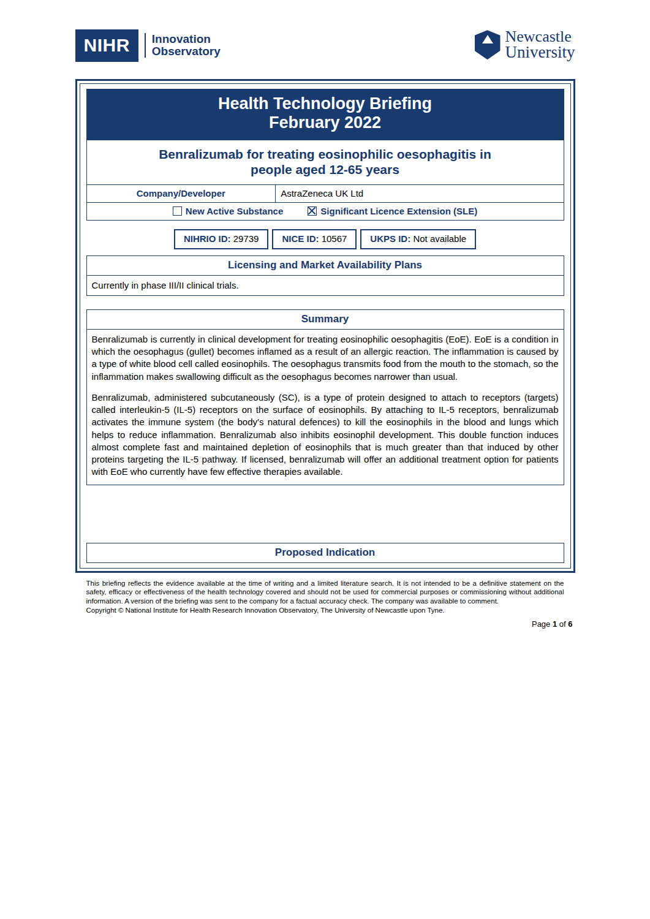NIHR
Innovation
Observatory
Newcastle
University
Health Technology Briefing
February 2022
Benralizumab for treating eosinophilic oesophagitis in
people aged 12-65 years
Company/Developer
AstraZeneca UK Ltd
New Active Substance Significant Licence Extension (SLE)
NIHRIO ID: 29739
NICE ID: 10567
UKPS ID: Not available
Licensing and Market Availability Plans
Currently in phase III/II clinical trials.
Summary
Benralizumab is currently in clinical development for treating eosinophilic oesophagitis (EoE). EoE is a condition in which the oesophagus (gullet) becomes inflamed as a result of an allergic reaction. The inflammation is caused by a type of white blood cell called eosinophils. The oesophagus transmits food from the mouth to the stomach, so the inflammation makes swallowing difficult as the oesophagus becomes narrower than usual.
Benralizumab, administered subcutaneously (SC), is a type of protein designed to attach to receptors (targets) called interleukin-5 (IL-5) receptors on the surface of eosinophils. By attaching to IL-5 receptors, benralizumab activates the immune system (the body's natural defences) to kill the eosinophils in the blood and lungs which helps to reduce inflammation. Benralizumab also inhibits eosinophil development. This double function induces almost complete fast and maintained depletion of eosinophils that is much greater than that induced by other proteins targeting the IL-5 pathway. If licensed, benralizumab will offer an additional treatment option for patients with EoE who currently have few effective therapies available.
Proposed Indication
This briefing reflects the evidence available at the time of writing and a limited literature search. It is not intended to be a definitive statement on the safety, efficacy or effectiveness of the health technology covered and should not be used for commercial purposes or commissioning without additional information. A version of the briefing was sent to the company for a factual accuracy check. The company was available to comment.
Copyright © National Institute for Health Research Innovation Observatory, The University of Newcastle upon Tyne.
Page 1 of 6